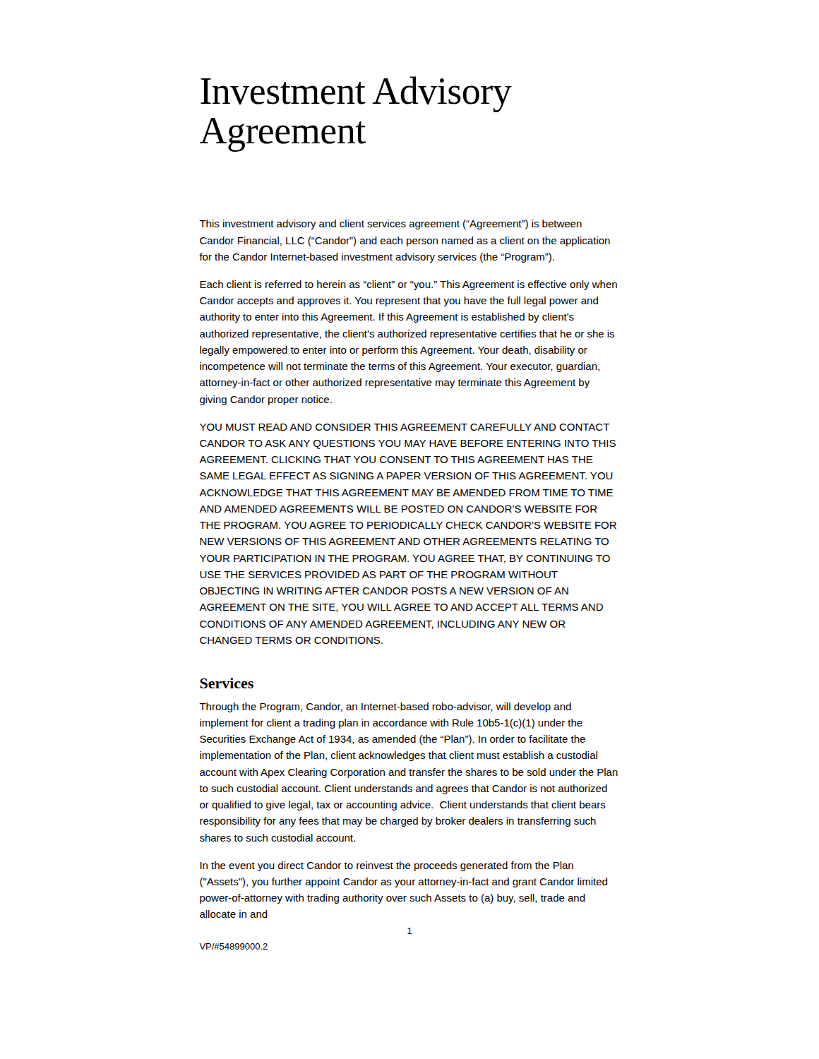Investment Advisory Agreement
This investment advisory and client services agreement (“Agreement”) is between Candor Financial, LLC (“Candor”) and each person named as a client on the application for the Candor Internet-based investment advisory services (the “Program”).
Each client is referred to herein as “client” or “you.” This Agreement is effective only when Candor accepts and approves it. You represent that you have the full legal power and authority to enter into this Agreement. If this Agreement is established by client's authorized representative, the client's authorized representative certifies that he or she is legally empowered to enter into or perform this Agreement. Your death, disability or incompetence will not terminate the terms of this Agreement. Your executor, guardian, attorney-in-fact or other authorized representative may terminate this Agreement by giving Candor proper notice.
You must read and consider this Agreement carefully and contact Candor to ask any questions you may have before entering into this Agreement. Clicking that you consent to this Agreement has the same legal effect as signing a paper version of this Agreement. You acknowledge that this Agreement may be amended from time to time and amended Agreements will be posted on Candor’s website for the Program. You agree to periodically check Candor’s website for new versions of this Agreement and other Agreements relating to your participation in the Program. You agree that, by continuing to use the services provided as part of the Program without objecting in writing after Candor posts a new version of an Agreement on the site, you will agree to and accept all terms and conditions of any amended Agreement, including any new or changed terms or conditions.
Services
Through the Program, Candor, an Internet-based robo-advisor, will develop and implement for client a trading plan in accordance with Rule 10b5-1(c)(1) under the Securities Exchange Act of 1934, as amended (the “Plan”). In order to facilitate the implementation of the Plan, client acknowledges that client must establish a custodial account with Apex Clearing Corporation and transfer the shares to be sold under the Plan to such custodial account. Client understands and agrees that Candor is not authorized or qualified to give legal, tax or accounting advice. Client understands that client bears responsibility for any fees that may be charged by broker dealers in transferring such shares to such custodial account.
In the event you direct Candor to reinvest the proceeds generated from the Plan ("Assets"), you further appoint Candor as your attorney-in-fact and grant Candor limited power-of-attorney with trading authority over such Assets to (a) buy, sell, trade and allocate in and
1
VP/#54899000.2